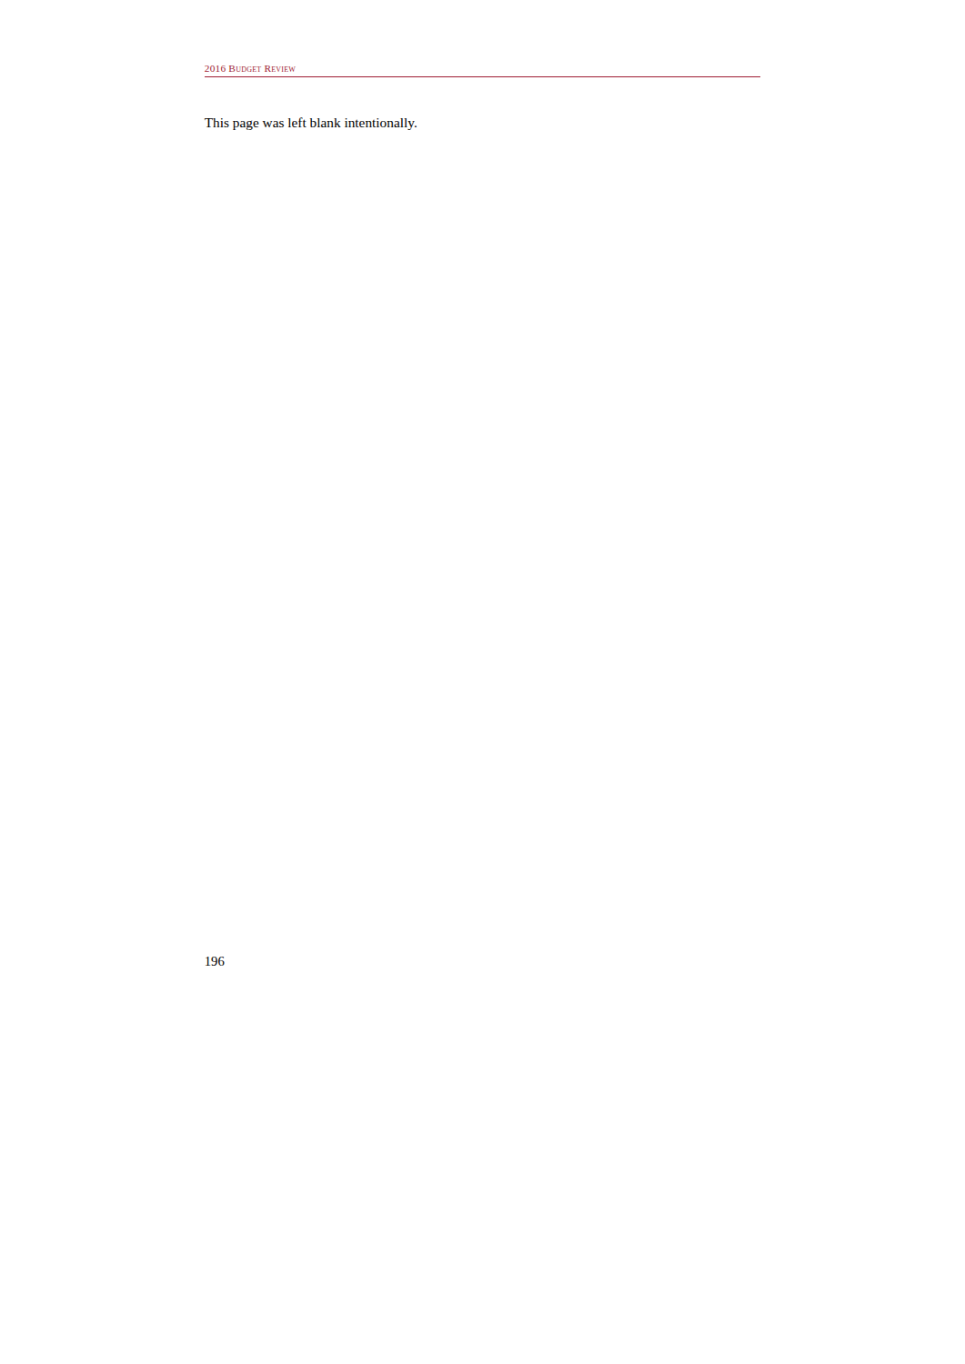2016 Budget Review
This page was left blank intentionally.
196